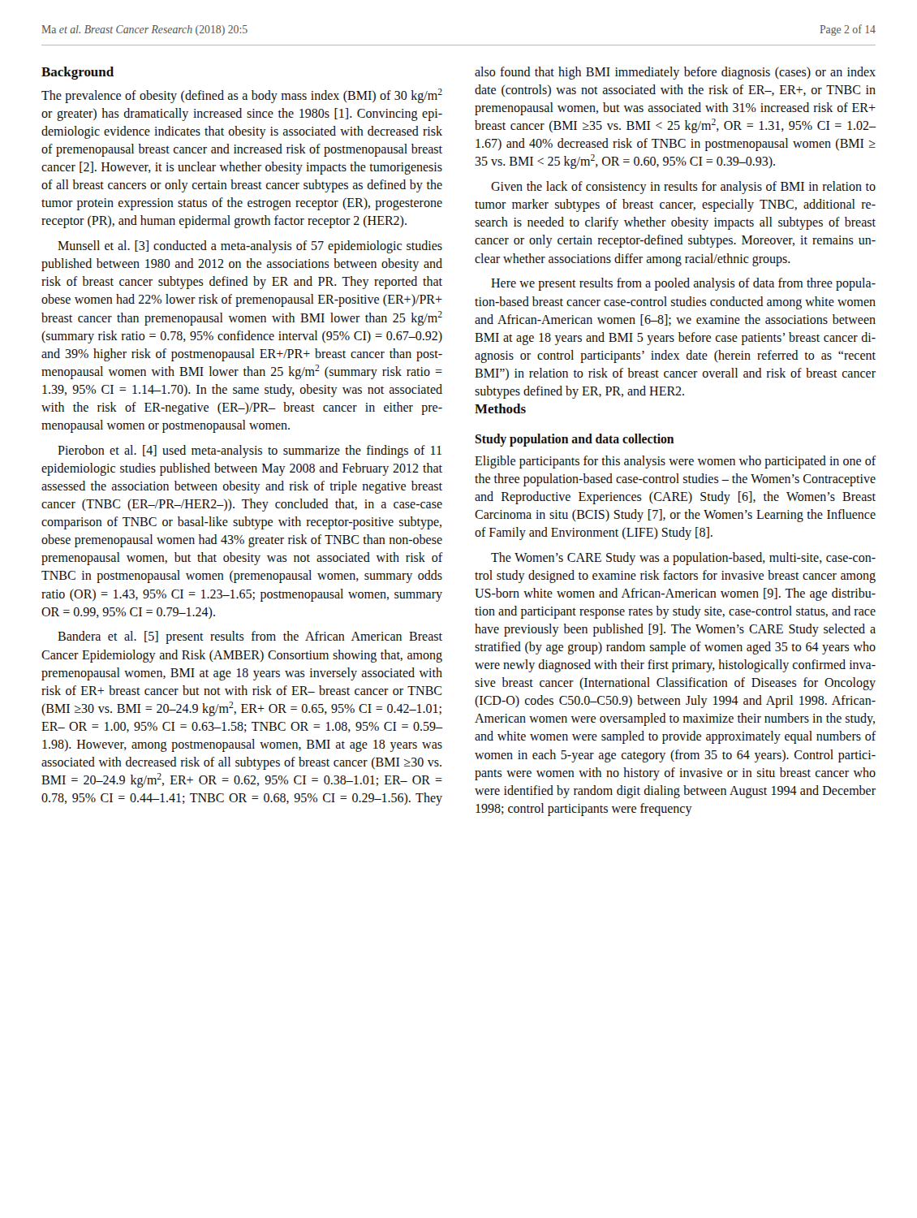Ma et al. Breast Cancer Research (2018) 20:5
Page 2 of 14
Background
The prevalence of obesity (defined as a body mass index (BMI) of 30 kg/m2 or greater) has dramatically increased since the 1980s [1]. Convincing epidemiologic evidence indicates that obesity is associated with decreased risk of premenopausal breast cancer and increased risk of postmenopausal breast cancer [2]. However, it is unclear whether obesity impacts the tumorigenesis of all breast cancers or only certain breast cancer subtypes as defined by the tumor protein expression status of the estrogen receptor (ER), progesterone receptor (PR), and human epidermal growth factor receptor 2 (HER2).
Munsell et al. [3] conducted a meta-analysis of 57 epidemiologic studies published between 1980 and 2012 on the associations between obesity and risk of breast cancer subtypes defined by ER and PR. They reported that obese women had 22% lower risk of premenopausal ER-positive (ER+)/PR+ breast cancer than premenopausal women with BMI lower than 25 kg/m2 (summary risk ratio = 0.78, 95% confidence interval (95% CI) = 0.67–0.92) and 39% higher risk of postmenopausal ER+/PR+ breast cancer than postmenopausal women with BMI lower than 25 kg/m2 (summary risk ratio = 1.39, 95% CI = 1.14–1.70). In the same study, obesity was not associated with the risk of ER-negative (ER–)/PR– breast cancer in either premenopausal women or postmenopausal women.
Pierobon et al. [4] used meta-analysis to summarize the findings of 11 epidemiologic studies published between May 2008 and February 2012 that assessed the association between obesity and risk of triple negative breast cancer (TNBC (ER–/PR–/HER2–)). They concluded that, in a case-case comparison of TNBC or basal-like subtype with receptor-positive subtype, obese premenopausal women had 43% greater risk of TNBC than non-obese premenopausal women, but that obesity was not associated with risk of TNBC in postmenopausal women (premenopausal women, summary odds ratio (OR) = 1.43, 95% CI = 1.23–1.65; postmenopausal women, summary OR = 0.99, 95% CI = 0.79–1.24).
Bandera et al. [5] present results from the African American Breast Cancer Epidemiology and Risk (AMBER) Consortium showing that, among premenopausal women, BMI at age 18 years was inversely associated with risk of ER+ breast cancer but not with risk of ER– breast cancer or TNBC (BMI ≥30 vs. BMI = 20–24.9 kg/m2, ER+ OR = 0.65, 95% CI = 0.42–1.01; ER– OR = 1.00, 95% CI = 0.63–1.58; TNBC OR = 1.08, 95% CI = 0.59–1.98). However, among postmenopausal women, BMI at age 18 years was associated with decreased risk of all subtypes of breast cancer (BMI ≥30 vs. BMI = 20–24.9 kg/m2, ER+ OR = 0.62, 95% CI = 0.38–1.01; ER– OR = 0.78, 95% CI = 0.44–1.41; TNBC OR = 0.68, 95% CI = 0.29–1.56). They also found that high BMI immediately before diagnosis (cases) or an index date (controls) was not associated with the risk of ER–, ER+, or TNBC in premenopausal women, but was associated with 31% increased risk of ER+ breast cancer (BMI ≥35 vs. BMI < 25 kg/m2, OR = 1.31, 95% CI = 1.02–1.67) and 40% decreased risk of TNBC in postmenopausal women (BMI ≥ 35 vs. BMI < 25 kg/m2, OR = 0.60, 95% CI = 0.39–0.93).
Given the lack of consistency in results for analysis of BMI in relation to tumor marker subtypes of breast cancer, especially TNBC, additional research is needed to clarify whether obesity impacts all subtypes of breast cancer or only certain receptor-defined subtypes. Moreover, it remains unclear whether associations differ among racial/ethnic groups.
Here we present results from a pooled analysis of data from three population-based breast cancer case-control studies conducted among white women and African-American women [6–8]; we examine the associations between BMI at age 18 years and BMI 5 years before case patients’ breast cancer diagnosis or control participants’ index date (herein referred to as “recent BMI”) in relation to risk of breast cancer overall and risk of breast cancer subtypes defined by ER, PR, and HER2.
Methods
Study population and data collection
Eligible participants for this analysis were women who participated in one of the three population-based case-control studies – the Women’s Contraceptive and Reproductive Experiences (CARE) Study [6], the Women’s Breast Carcinoma in situ (BCIS) Study [7], or the Women’s Learning the Influence of Family and Environment (LIFE) Study [8].
The Women’s CARE Study was a population-based, multi-site, case-control study designed to examine risk factors for invasive breast cancer among US-born white women and African-American women [9]. The age distribution and participant response rates by study site, case-control status, and race have previously been published [9]. The Women’s CARE Study selected a stratified (by age group) random sample of women aged 35 to 64 years who were newly diagnosed with their first primary, histologically confirmed invasive breast cancer (International Classification of Diseases for Oncology (ICD-O) codes C50.0–C50.9) between July 1994 and April 1998. African-American women were oversampled to maximize their numbers in the study, and white women were sampled to provide approximately equal numbers of women in each 5-year age category (from 35 to 64 years). Control participants were women with no history of invasive or in situ breast cancer who were identified by random digit dialing between August 1994 and December 1998; control participants were frequency